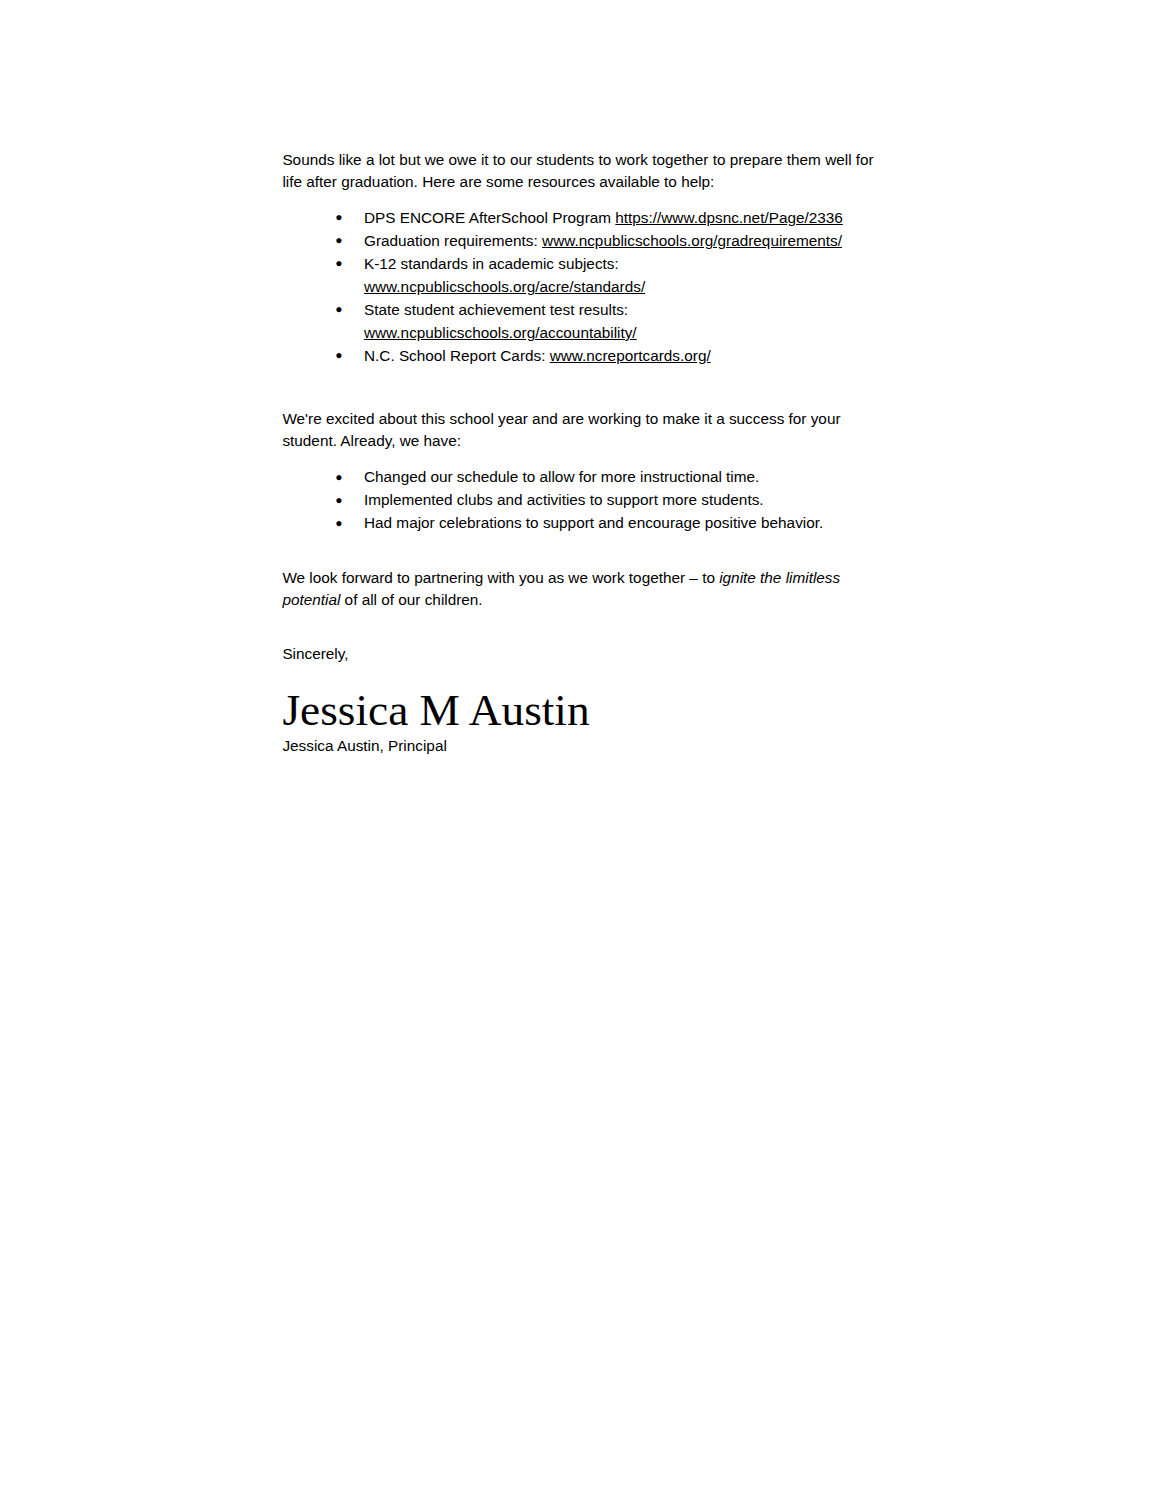Sounds like a lot but we owe it to our students to work together to prepare them well for life after graduation. Here are some resources available to help:
DPS ENCORE AfterSchool Program https://www.dpsnc.net/Page/2336
Graduation requirements: www.ncpublicschools.org/gradrequirements/
K-12 standards in academic subjects: www.ncpublicschools.org/acre/standards/
State student achievement test results: www.ncpublicschools.org/accountability/
N.C. School Report Cards: www.ncreportcards.org/
We're excited about this school year and are working to make it a success for your student. Already, we have:
Changed our schedule to allow for more instructional time.
Implemented clubs and activities to support more students.
Had major celebrations to support and encourage positive behavior.
We look forward to partnering with you as we work together – to ignite the limitless potential of all of our children.
Sincerely,
Jessica M Austin
Jessica Austin, Principal